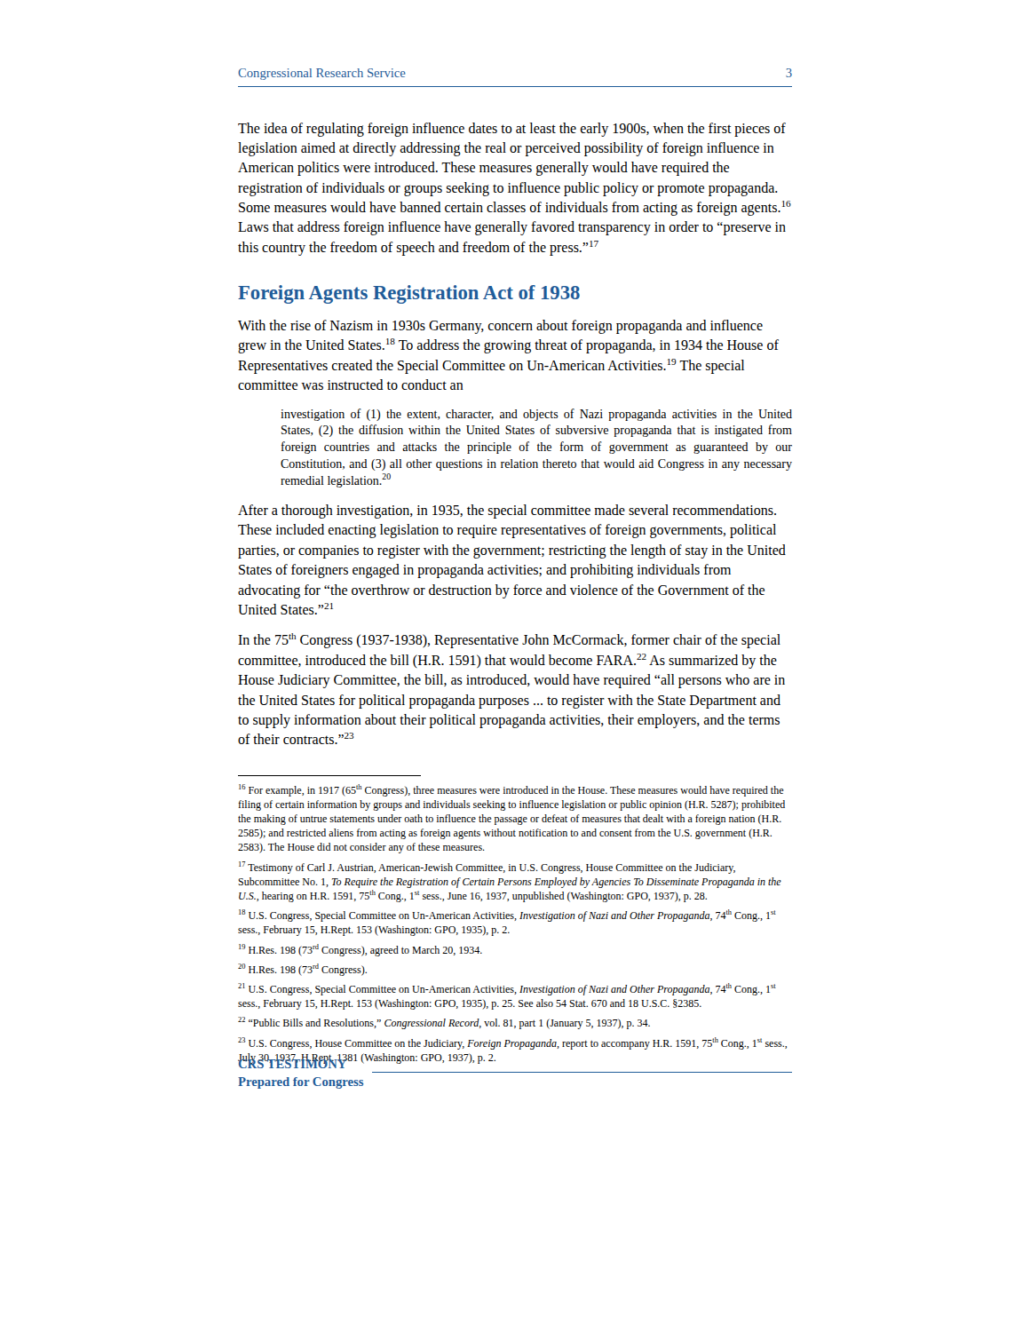Congressional Research Service 3
The idea of regulating foreign influence dates to at least the early 1900s, when the first pieces of legislation aimed at directly addressing the real or perceived possibility of foreign influence in American politics were introduced. These measures generally would have required the registration of individuals or groups seeking to influence public policy or promote propaganda. Some measures would have banned certain classes of individuals from acting as foreign agents.16 Laws that address foreign influence have generally favored transparency in order to “preserve in this country the freedom of speech and freedom of the press.”17
Foreign Agents Registration Act of 1938
With the rise of Nazism in 1930s Germany, concern about foreign propaganda and influence grew in the United States.18 To address the growing threat of propaganda, in 1934 the House of Representatives created the Special Committee on Un-American Activities.19 The special committee was instructed to conduct an
investigation of (1) the extent, character, and objects of Nazi propaganda activities in the United States, (2) the diffusion within the United States of subversive propaganda that is instigated from foreign countries and attacks the principle of the form of government as guaranteed by our Constitution, and (3) all other questions in relation thereto that would aid Congress in any necessary remedial legislation.20
After a thorough investigation, in 1935, the special committee made several recommendations. These included enacting legislation to require representatives of foreign governments, political parties, or companies to register with the government; restricting the length of stay in the United States of foreigners engaged in propaganda activities; and prohibiting individuals from advocating for “the overthrow or destruction by force and violence of the Government of the United States.”21
In the 75th Congress (1937-1938), Representative John McCormack, former chair of the special committee, introduced the bill (H.R. 1591) that would become FARA.22 As summarized by the House Judiciary Committee, the bill, as introduced, would have required “all persons who are in the United States for political propaganda purposes ... to register with the State Department and to supply information about their political propaganda activities, their employers, and the terms of their contracts.”23
16 For example, in 1917 (65th Congress), three measures were introduced in the House. These measures would have required the filing of certain information by groups and individuals seeking to influence legislation or public opinion (H.R. 5287); prohibited the making of untrue statements under oath to influence the passage or defeat of measures that dealt with a foreign nation (H.R. 2585); and restricted aliens from acting as foreign agents without notification to and consent from the U.S. government (H.R. 2583). The House did not consider any of these measures.
17 Testimony of Carl J. Austrian, American-Jewish Committee, in U.S. Congress, House Committee on the Judiciary, Subcommittee No. 1, To Require the Registration of Certain Persons Employed by Agencies To Disseminate Propaganda in the U.S., hearing on H.R. 1591, 75th Cong., 1st sess., June 16, 1937, unpublished (Washington: GPO, 1937), p. 28.
18 U.S. Congress, Special Committee on Un-American Activities, Investigation of Nazi and Other Propaganda, 74th Cong., 1st sess., February 15, H.Rept. 153 (Washington: GPO, 1935), p. 2.
19 H.Res. 198 (73rd Congress), agreed to March 20, 1934.
20 H.Res. 198 (73rd Congress).
21 U.S. Congress, Special Committee on Un-American Activities, Investigation of Nazi and Other Propaganda, 74th Cong., 1st sess., February 15, H.Rept. 153 (Washington: GPO, 1935), p. 25. See also 54 Stat. 670 and 18 U.S.C. §2385.
22 “Public Bills and Resolutions,” Congressional Record, vol. 81, part 1 (January 5, 1937), p. 34.
23 U.S. Congress, House Committee on the Judiciary, Foreign Propaganda, report to accompany H.R. 1591, 75th Cong., 1st sess., July 30, 1937, H.Rept. 1381 (Washington: GPO, 1937), p. 2.
CRS TESTIMONY Prepared for Congress